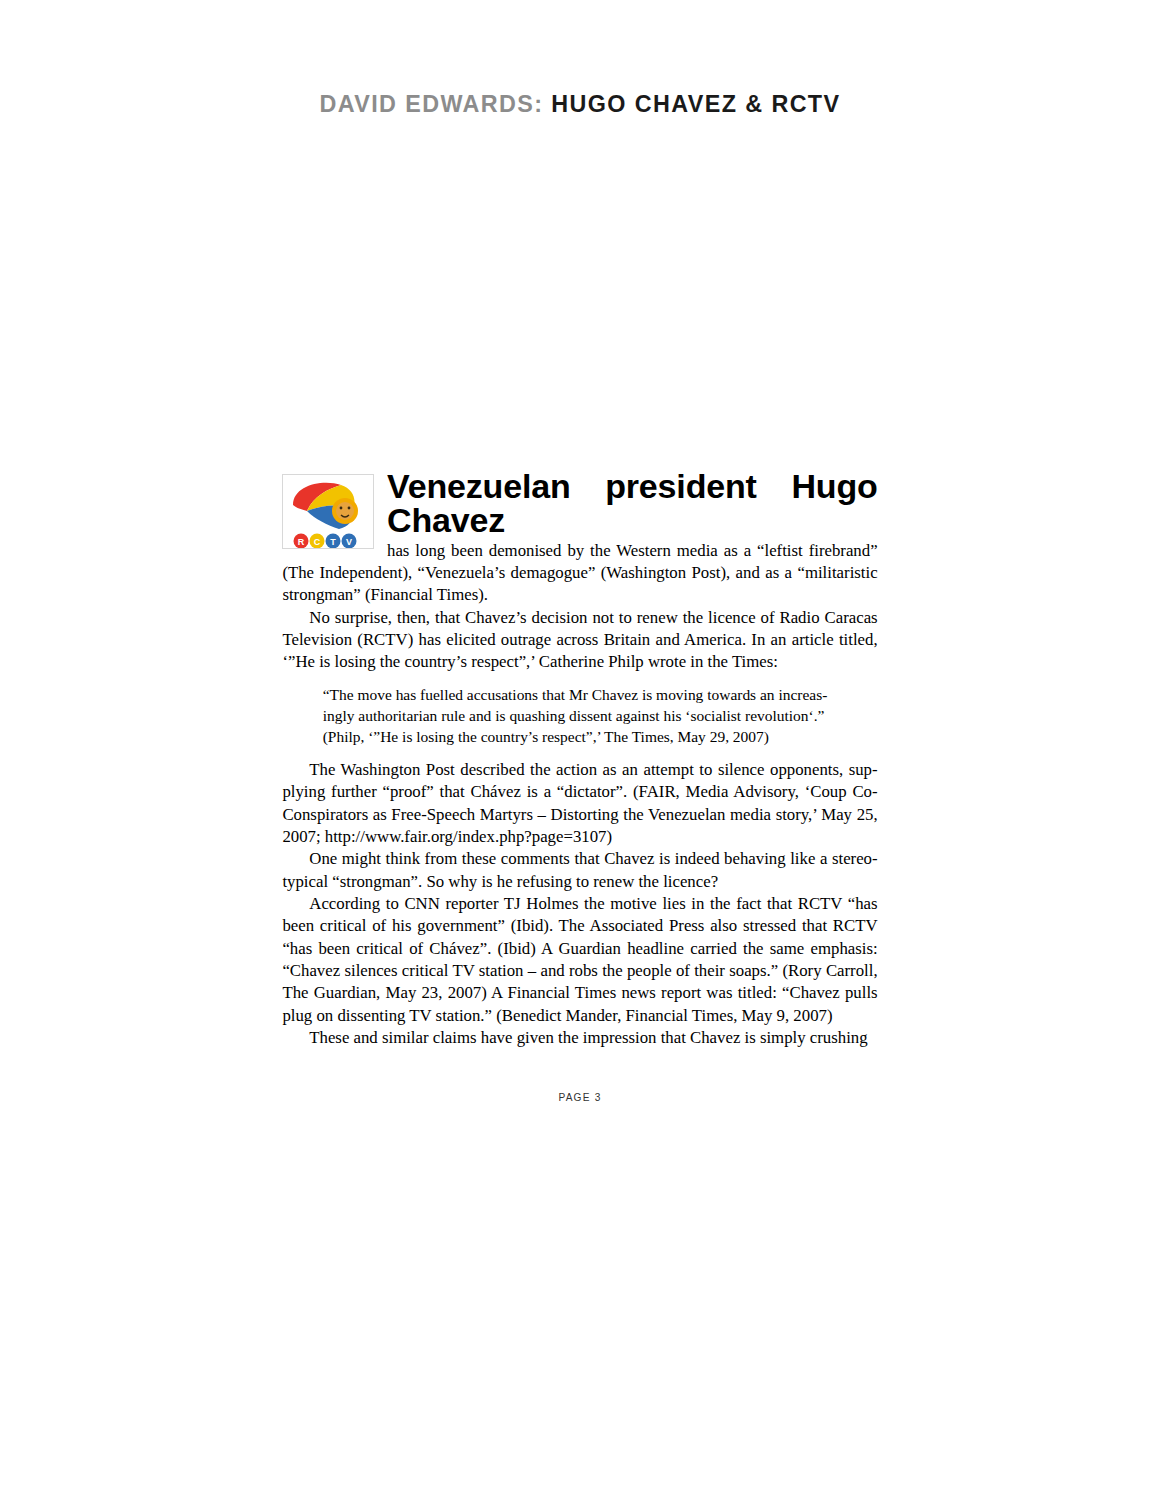DAVID EDWARDS: HUGO CHAVEZ & RCTV
R C T V
Venezuelan president Hugo Chavezhas long been demonised by the Western media as a “leftist firebrand” (The Independent), “Venezuela’s demagogue” (Washington Post), and as a “militaristic strongman” (Financial Times).
No surprise, then, that Chavez’s decision not to renew the licence of Radio Caracas Television (RCTV) has elicited outrage across Britain and America. In an article titled, ‘”He is losing the country’s respect”,’ Catherine Philp wrote in the Times:
“The move has fuelled accusations that Mr Chavez is moving towards an increasingly authoritarian rule and is quashing dissent against his ‘socialist revolution‘.” (Philp, ‘”He is losing the country’s respect”,’ The Times, May 29, 2007)
The Washington Post described the action as an attempt to silence opponents, supplying further “proof” that Chávez is a “dictator”. (FAIR, Media Advisory, ‘Coup Co-Conspirators as Free-Speech Martyrs – Distorting the Venezuelan media story,’ May 25, 2007; http://www.fair.org/index.php?page=3107)
One might think from these comments that Chavez is indeed behaving like a stereotypical “strongman”. So why is he refusing to renew the licence?
According to CNN reporter TJ Holmes the motive lies in the fact that RCTV “has been critical of his government” (Ibid). The Associated Press also stressed that RCTV “has been critical of Chávez”. (Ibid) A Guardian headline carried the same emphasis: “Chavez silences critical TV station – and robs the people of their soaps.” (Rory Carroll, The Guardian, May 23, 2007) A Financial Times news report was titled: “Chavez pulls plug on dissenting TV station.” (Benedict Mander, Financial Times, May 9, 2007)
These and similar claims have given the impression that Chavez is simply crushing
PAGE 3